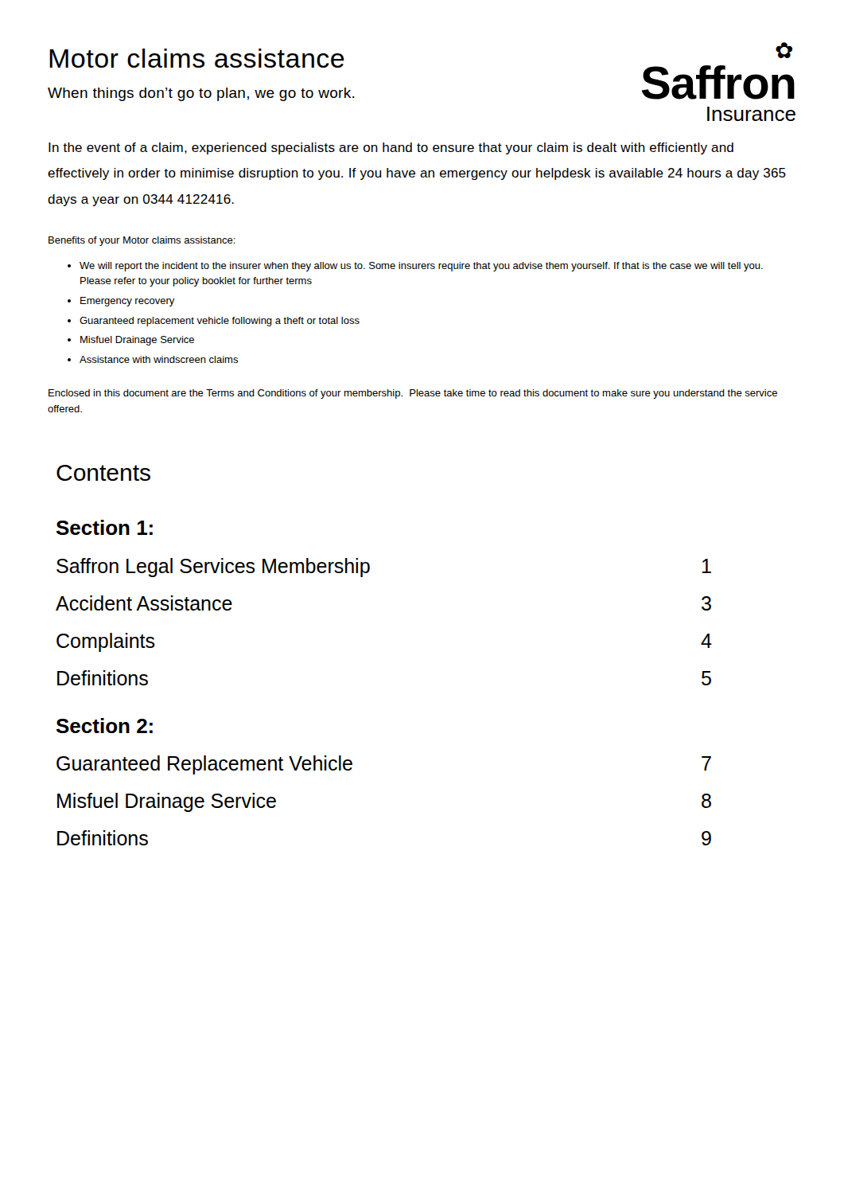✿
Saffron
Insurance
Motor claims assistance
When things don’t go to plan, we go to work.
In the event of a claim, experienced specialists are on hand to ensure that your claim is dealt with efficiently and effectively in order to minimise disruption to you. If you have an emergency our helpdesk is available 24 hours a day 365 days a year on 0344 4122416.
Benefits of your Motor claims assistance:
We will report the incident to the insurer when they allow us to. Some insurers require that you advise them yourself. If that is the case we will tell you. Please refer to your policy booklet for further terms
Emergency recovery
Guaranteed replacement vehicle following a theft or total loss
Misfuel Drainage Service
Assistance with windscreen claims
Enclosed in this document are the Terms and Conditions of your membership. Please take time to read this document to make sure you understand the service offered.
Contents
Section 1:
| Saffron Legal Services Membership | 1 |
| Accident Assistance | 3 |
| Complaints | 4 |
| Definitions | 5 |
Section 2:
| Guaranteed Replacement Vehicle | 7 |
| Misfuel Drainage Service | 8 |
| Definitions | 9 |